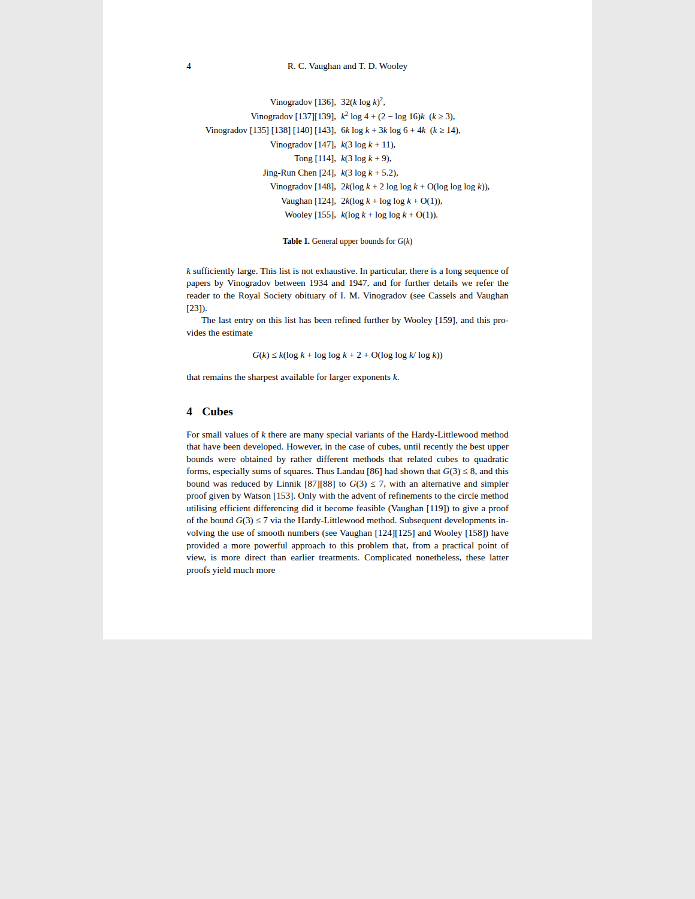4 R. C. Vaughan and T. D. Wooley
| Vinogradov [136], | 32( k log k ) 2 , |
| Vinogradov [137][139], | k 2 log 4 + (2 − log 16) k ( k ≥ 3), |
| Vinogradov [135] [138] [140] [143], | 6 k log k + 3 k log 6 + 4 k ( k ≥ 14), |
| Vinogradov [147], | k (3 log k + 11), |
| Tong [114], | k (3 log k + 9), |
| Jing-Run Chen [24], | k (3 log k + 5.2), |
| Vinogradov [148], | 2 k (log k + 2 log log k + O (log log log k )), |
| Vaughan [124], | 2 k (log k + log log k + O (1)), |
| Wooley [155], | k (log k + log log k + O (1)). |
Table 1. General upper bounds for G(k)
k sufficiently large. This list is not exhaustive. In particular, there is a long sequence of papers by Vinogradov between 1934 and 1947, and for further details we refer the reader to the Royal Society obituary of I. M. Vinogradov (see Cassels and Vaughan [23]).
The last entry on this list has been refined further by Wooley [159], and this provides the estimate
G(k) ≤ k(log k + log log k + 2 + O(log log k/ log k))
that remains the sharpest available for larger exponents k.
4 Cubes
For small values of k there are many special variants of the Hardy-Littlewood method that have been developed. However, in the case of cubes, until recently the best upper bounds were obtained by rather different methods that related cubes to quadratic forms, especially sums of squares. Thus Landau [86] had shown that G(3) ≤ 8, and this bound was reduced by Linnik [87][88] to G(3) ≤ 7, with an alternative and simpler proof given by Watson [153]. Only with the advent of refinements to the circle method utilising efficient differencing did it become feasible (Vaughan [119]) to give a proof of the bound G(3) ≤ 7 via the Hardy-Littlewood method. Subsequent developments involving the use of smooth numbers (see Vaughan [124][125] and Wooley [158]) have provided a more powerful approach to this problem that, from a practical point of view, is more direct than earlier treatments. Complicated nonetheless, these latter proofs yield much more